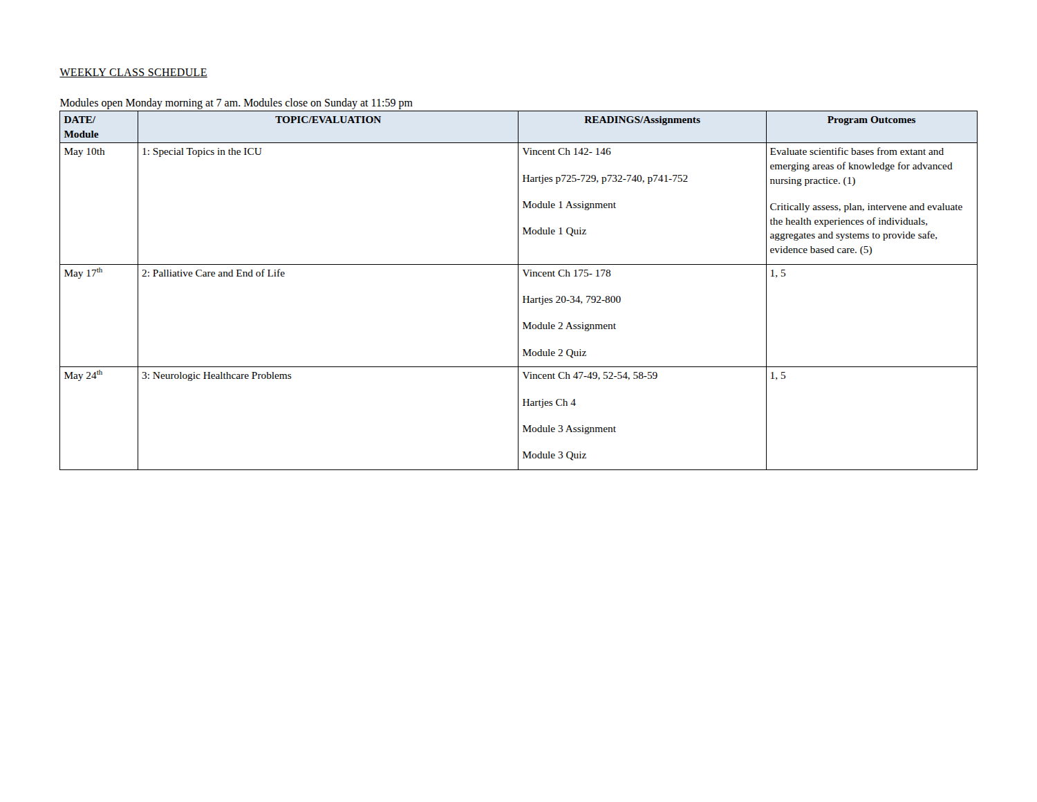WEEKLY CLASS SCHEDULE
Modules open Monday morning at 7 am. Modules close on Sunday at 11:59 pm
| DATE/ Module | TOPIC/EVALUATION | READINGS/Assignments | Program Outcomes |
| --- | --- | --- | --- |
| May 10th | 1: Special Topics in the ICU | Vincent Ch 142- 146 Hartjes p725-729, p732-740, p741-752 Module 1 Assignment Module 1 Quiz | Evaluate scientific bases from extant and emerging areas of knowledge for advanced nursing practice. (1) Critically assess, plan, intervene and evaluate the health experiences of individuals, aggregates and systems to provide safe, evidence based care. (5) |
| May 17 th | 2: Palliative Care and End of Life | Vincent Ch 175- 178 Hartjes 20-34, 792-800 Module 2 Assignment Module 2 Quiz | 1, 5 |
| May 24 th | 3: Neurologic Healthcare Problems | Vincent Ch 47-49, 52-54, 58-59 Hartjes Ch 4 Module 3 Assignment Module 3 Quiz | 1, 5 |